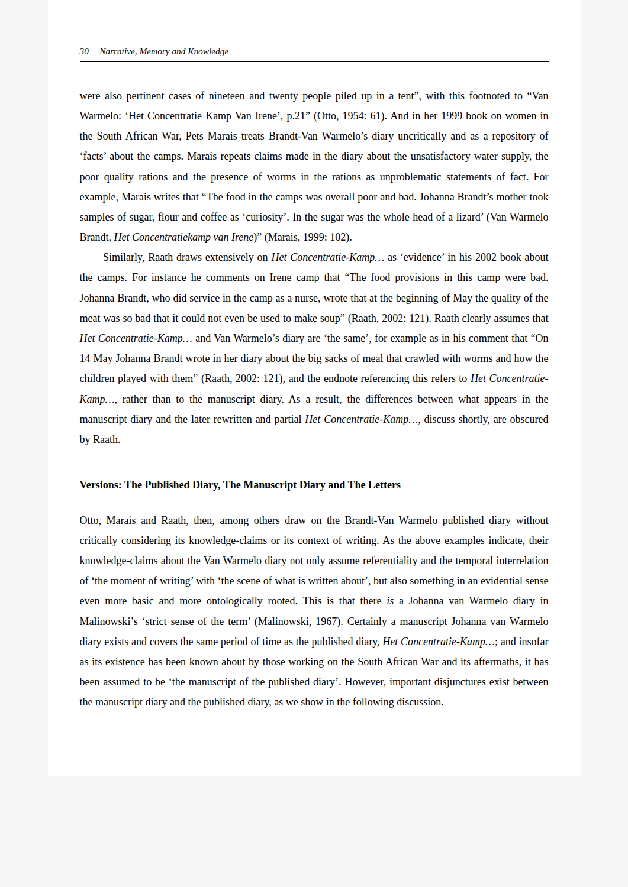30 Narrative, Memory and Knowledge
were also pertinent cases of nineteen and twenty people piled up in a tent”, with this footnoted to “Van Warmelo: ‘Het Concentratie Kamp Van Irene’, p.21” (Otto, 1954: 61). And in her 1999 book on women in the South African War, Pets Marais treats Brandt-Van Warmelo’s diary uncritically and as a repository of ‘facts’ about the camps. Marais repeats claims made in the diary about the unsatisfactory water supply, the poor quality rations and the presence of worms in the rations as unproblematic statements of fact. For example, Marais writes that “The food in the camps was overall poor and bad. Johanna Brandt’s mother took samples of sugar, flour and coffee as ‘curiosity’. In the sugar was the whole head of a lizard’ (Van Warmelo Brandt, Het Concentratiekamp van Irene)” (Marais, 1999: 102).
Similarly, Raath draws extensively on Het Concentratie-Kamp… as ‘evidence’ in his 2002 book about the camps. For instance he comments on Irene camp that “The food provisions in this camp were bad. Johanna Brandt, who did service in the camp as a nurse, wrote that at the beginning of May the quality of the meat was so bad that it could not even be used to make soup” (Raath, 2002: 121). Raath clearly assumes that Het Concentratie-Kamp… and Van Warmelo’s diary are ‘the same’, for example as in his comment that “On 14 May Johanna Brandt wrote in her diary about the big sacks of meal that crawled with worms and how the children played with them” (Raath, 2002: 121), and the endnote referencing this refers to Het Concentratie-Kamp…, rather than to the manuscript diary. As a result, the differences between what appears in the manuscript diary and the later rewritten and partial Het Concentratie-Kamp…, discuss shortly, are obscured by Raath.
Versions: The Published Diary, The Manuscript Diary and The Letters
Otto, Marais and Raath, then, among others draw on the Brandt-Van Warmelo published diary without critically considering its knowledge-claims or its context of writing. As the above examples indicate, their knowledge-claims about the Van Warmelo diary not only assume referentiality and the temporal interrelation of ‘the moment of writing’ with ‘the scene of what is written about’, but also something in an evidential sense even more basic and more ontologically rooted. This is that there is a Johanna van Warmelo diary in Malinowski’s ‘strict sense of the term’ (Malinowski, 1967). Certainly a manuscript Johanna van Warmelo diary exists and covers the same period of time as the published diary, Het Concentratie-Kamp…; and insofar as its existence has been known about by those working on the South African War and its aftermaths, it has been assumed to be ‘the manuscript of the published diary’. However, important disjunctures exist between the manuscript diary and the published diary, as we show in the following discussion.